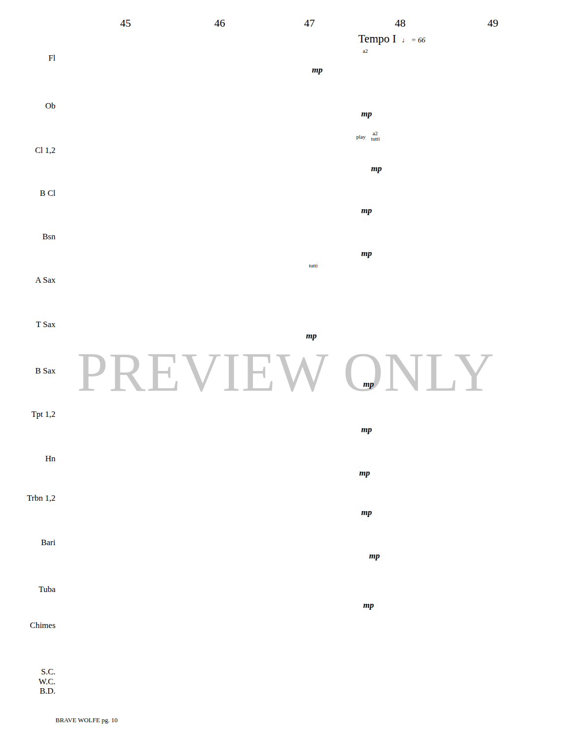45
46
47
48
49
Tempo I ♩ = 66
Fl
Ob
Cl 1,2
B Cl
Bsn
A Sax
T Sax
B Sax
Tpt 1,2
Hn
Trbn 1,2
Bari
Tuba
Chimes
S.C.
W.C.
B.D.
a2
play
a2
tutti
tutti
mp
mp
mp
mp
mp
mp
mp
mp
mp
mp
mp
mp
PREVIEW ONLY
BRAVE WOLFE pg. 10